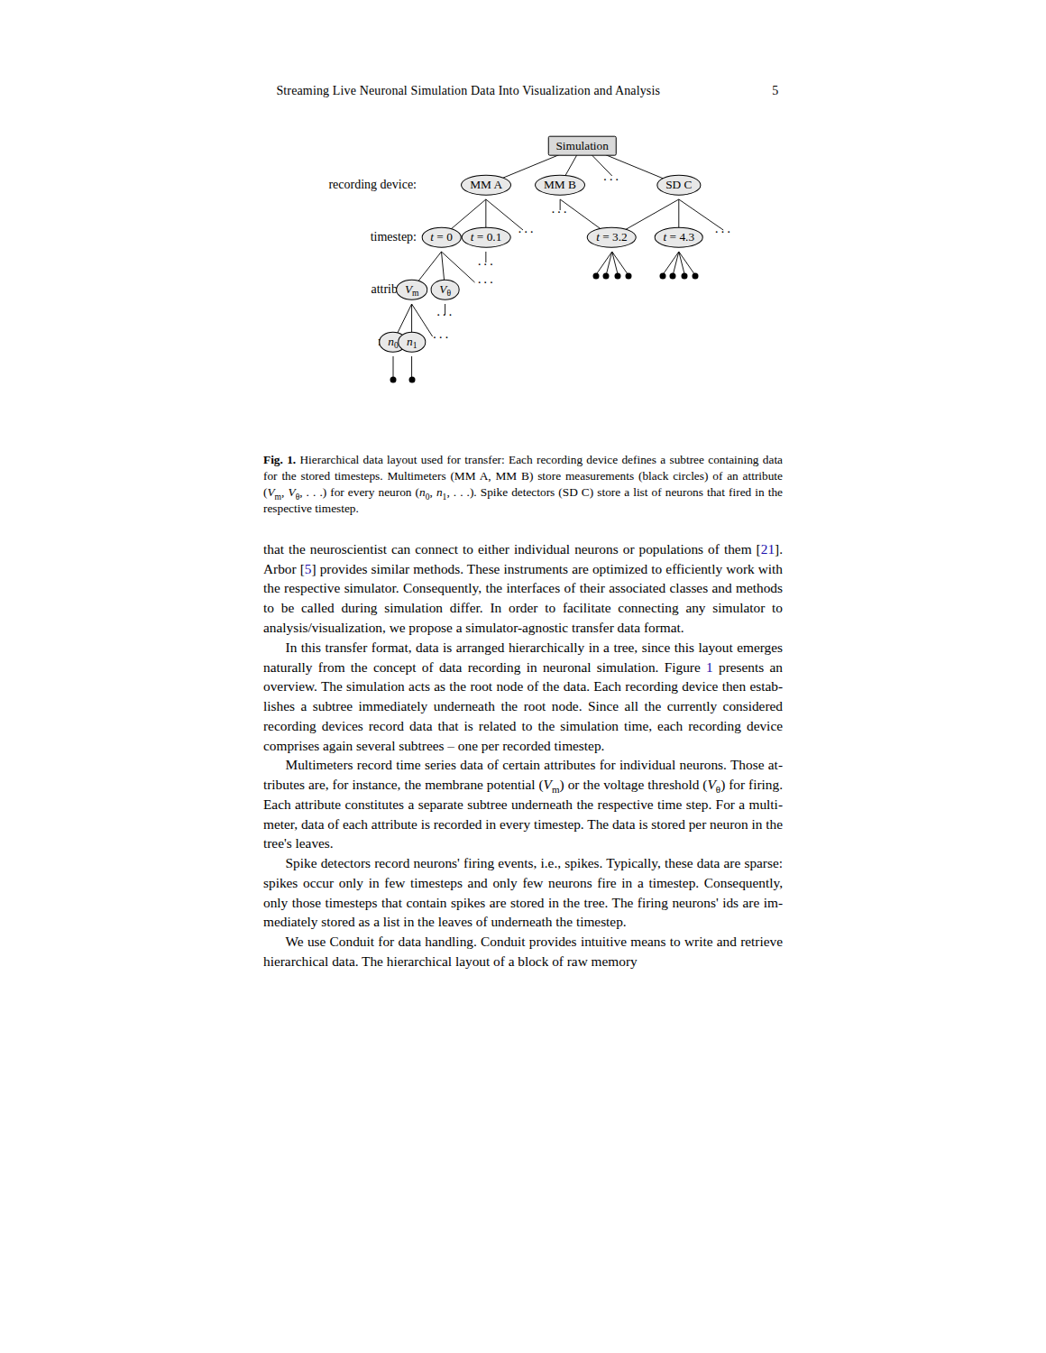Streaming Live Neuronal Simulation Data Into Visualization and Analysis 5
recording device:
timestep:
attribute:
neuron:
Simulation
MM A
MM B
SD C
···
···
t = 0
t = 0.1
···
···
t = 3.2
t = 4.3
···
Vm
Vθ
···
···
n0
n1
···
Fig. 1. Hierarchical data layout used for transfer: Each recording device defines a subtree containing data for the stored timesteps. Multimeters (MM A, MM B) store measurements (black circles) of an attribute (Vm, Vθ, . . .) for every neuron (n0, n1, . . .). Spike detectors (SD C) store a list of neurons that fired in the respective timestep.
that the neuroscientist can connect to either individual neurons or populations of them [21]. Arbor [5] provides similar methods. These instruments are optimized to efficiently work with the respective simulator. Consequently, the interfaces of their associated classes and methods to be called during simulation differ. In order to facilitate connecting any simulator to analysis/visualization, we propose a simulator-agnostic transfer data format.
In this transfer format, data is arranged hierarchically in a tree, since this layout emerges naturally from the concept of data recording in neuronal simulation. Figure 1 presents an overview. The simulation acts as the root node of the data. Each recording device then establishes a subtree immediately underneath the root node. Since all the currently considered recording devices record data that is related to the simulation time, each recording device comprises again several subtrees – one per recorded timestep.
Multimeters record time series data of certain attributes for individual neurons. Those attributes are, for instance, the membrane potential (Vm) or the voltage threshold (Vθ) for firing. Each attribute constitutes a separate subtree underneath the respective time step. For a multimeter, data of each attribute is recorded in every timestep. The data is stored per neuron in the tree's leaves.
Spike detectors record neurons' firing events, i.e., spikes. Typically, these data are sparse: spikes occur only in few timesteps and only few neurons fire in a timestep. Consequently, only those timesteps that contain spikes are stored in the tree. The firing neurons' ids are immediately stored as a list in the leaves of underneath the timestep.
We use Conduit for data handling. Conduit provides intuitive means to write and retrieve hierarchical data. The hierarchical layout of a block of raw memory